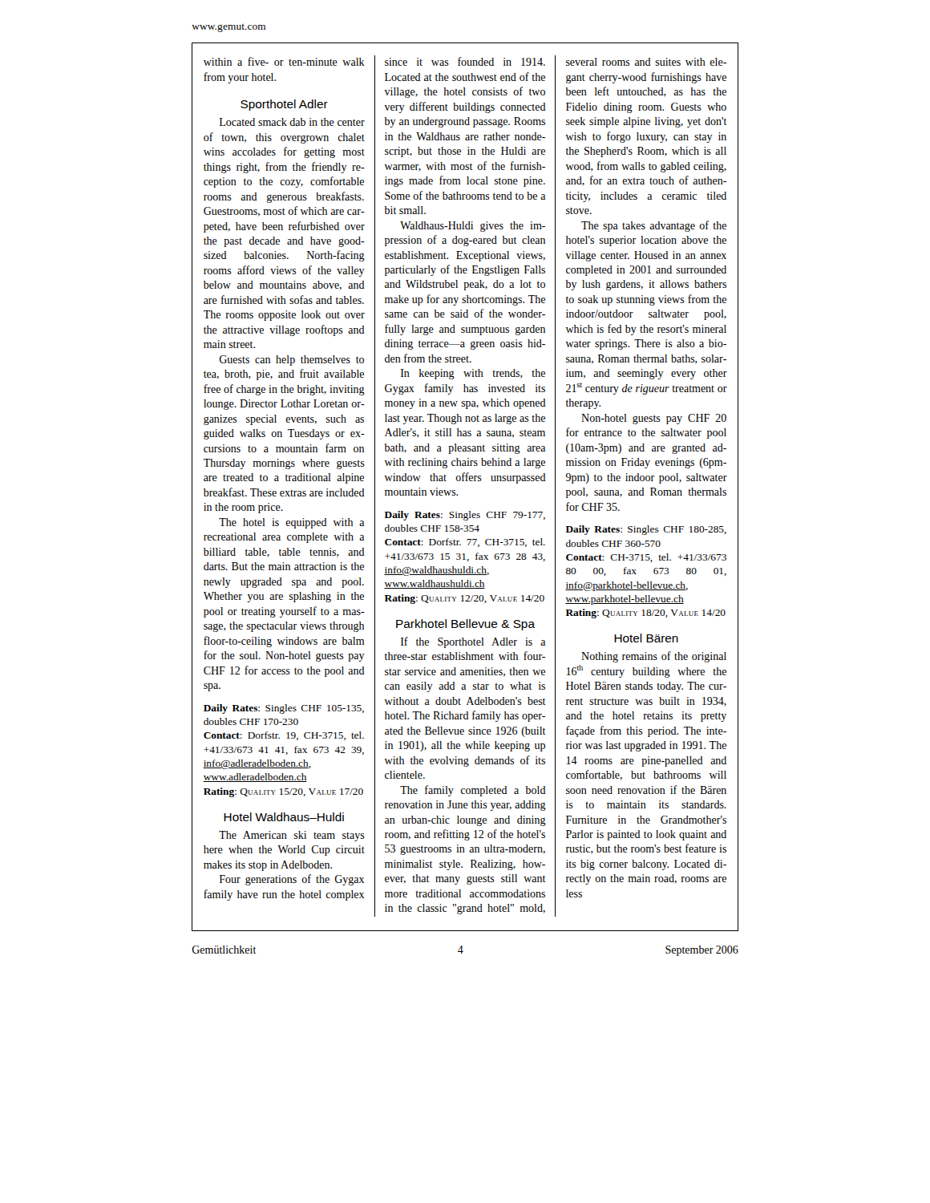www.gemut.com
within a five- or ten-minute walk from your hotel.
Sporthotel Adler
Located smack dab in the center of town, this overgrown chalet wins accolades for getting most things right, from the friendly reception to the cozy, comfortable rooms and generous breakfasts. Guestrooms, most of which are carpeted, have been refurbished over the past decade and have good-sized balconies. North-facing rooms afford views of the valley below and mountains above, and are furnished with sofas and tables. The rooms opposite look out over the attractive village rooftops and main street.
Guests can help themselves to tea, broth, pie, and fruit available free of charge in the bright, inviting lounge. Director Lothar Loretan organizes special events, such as guided walks on Tuesdays or excursions to a mountain farm on Thursday mornings where guests are treated to a traditional alpine breakfast. These extras are included in the room price.
The hotel is equipped with a recreational area complete with a billiard table, table tennis, and darts. But the main attraction is the newly upgraded spa and pool. Whether you are splashing in the pool or treating yourself to a massage, the spectacular views through floor-to-ceiling windows are balm for the soul. Non-hotel guests pay CHF 12 for access to the pool and spa.
Daily Rates: Singles CHF 105-135, doubles CHF 170-230
Contact: Dorfstr. 19, CH-3715, tel. +41/33/673 41 41, fax 673 42 39, info@adleradelboden.ch, www.adleradelboden.ch
Rating: Quality 15/20, Value 17/20
Hotel Waldhaus–Huldi
The American ski team stays here when the World Cup circuit makes its stop in Adelboden.
Four generations of the Gygax family have run the hotel complex since it was founded in 1914. Located at the southwest end of the village, the hotel consists of two very different buildings connected by an underground passage. Rooms in the Waldhaus are rather nondescript, but those in the Huldi are warmer, with most of the furnishings made from local stone pine. Some of the bathrooms tend to be a bit small.
Waldhaus-Huldi gives the impression of a dog-eared but clean establishment. Exceptional views, particularly of the Engstligen Falls and Wildstrubel peak, do a lot to make up for any shortcomings. The same can be said of the wonderfully large and sumptuous garden dining terrace—a green oasis hidden from the street.
In keeping with trends, the Gygax family has invested its money in a new spa, which opened last year. Though not as large as the Adler's, it still has a sauna, steam bath, and a pleasant sitting area with reclining chairs behind a large window that offers unsurpassed mountain views.
Daily Rates: Singles CHF 79-177, doubles CHF 158-354
Contact: Dorfstr. 77, CH-3715, tel. +41/33/673 15 31, fax 673 28 43, info@waldhaushuldi.ch, www.waldhaushuldi.ch
Rating: Quality 12/20, Value 14/20
Parkhotel Bellevue & Spa
If the Sporthotel Adler is a three-star establishment with four-star service and amenities, then we can easily add a star to what is without a doubt Adelboden's best hotel. The Richard family has operated the Bellevue since 1926 (built in 1901), all the while keeping up with the evolving demands of its clientele.
The family completed a bold renovation in June this year, adding an urban-chic lounge and dining room, and refitting 12 of the hotel's 53 guestrooms in an ultra-modern, minimalist style. Realizing, however, that many guests still want more traditional accommodations in the classic "grand hotel" mold, several rooms and suites with elegant cherry-wood furnishings have been left untouched, as has the Fidelio dining room. Guests who seek simple alpine living, yet don't wish to forgo luxury, can stay in the Shepherd's Room, which is all wood, from walls to gabled ceiling, and, for an extra touch of authenticity, includes a ceramic tiled stove.
The spa takes advantage of the hotel's superior location above the village center. Housed in an annex completed in 2001 and surrounded by lush gardens, it allows bathers to soak up stunning views from the indoor/outdoor saltwater pool, which is fed by the resort's mineral water springs. There is also a bio-sauna, Roman thermal baths, solarium, and seemingly every other 21st century de rigueur treatment or therapy.
Non-hotel guests pay CHF 20 for entrance to the saltwater pool (10am-3pm) and are granted admission on Friday evenings (6pm-9pm) to the indoor pool, saltwater pool, sauna, and Roman thermals for CHF 35.
Daily Rates: Singles CHF 180-285, doubles CHF 360-570
Contact: CH-3715, tel. +41/33/673 80 00, fax 673 80 01, info@parkhotel-bellevue.ch, www.parkhotel-bellevue.ch
Rating: Quality 18/20, Value 14/20
Hotel Bären
Nothing remains of the original 16th century building where the Hotel Bären stands today. The current structure was built in 1934, and the hotel retains its pretty façade from this period. The interior was last upgraded in 1991. The 14 rooms are pine-panelled and comfortable, but bathrooms will soon need renovation if the Bären is to maintain its standards. Furniture in the Grandmother's Parlor is painted to look quaint and rustic, but the room's best feature is its big corner balcony. Located directly on the main road, rooms are less
Gemütlichkeit
4
September 2006